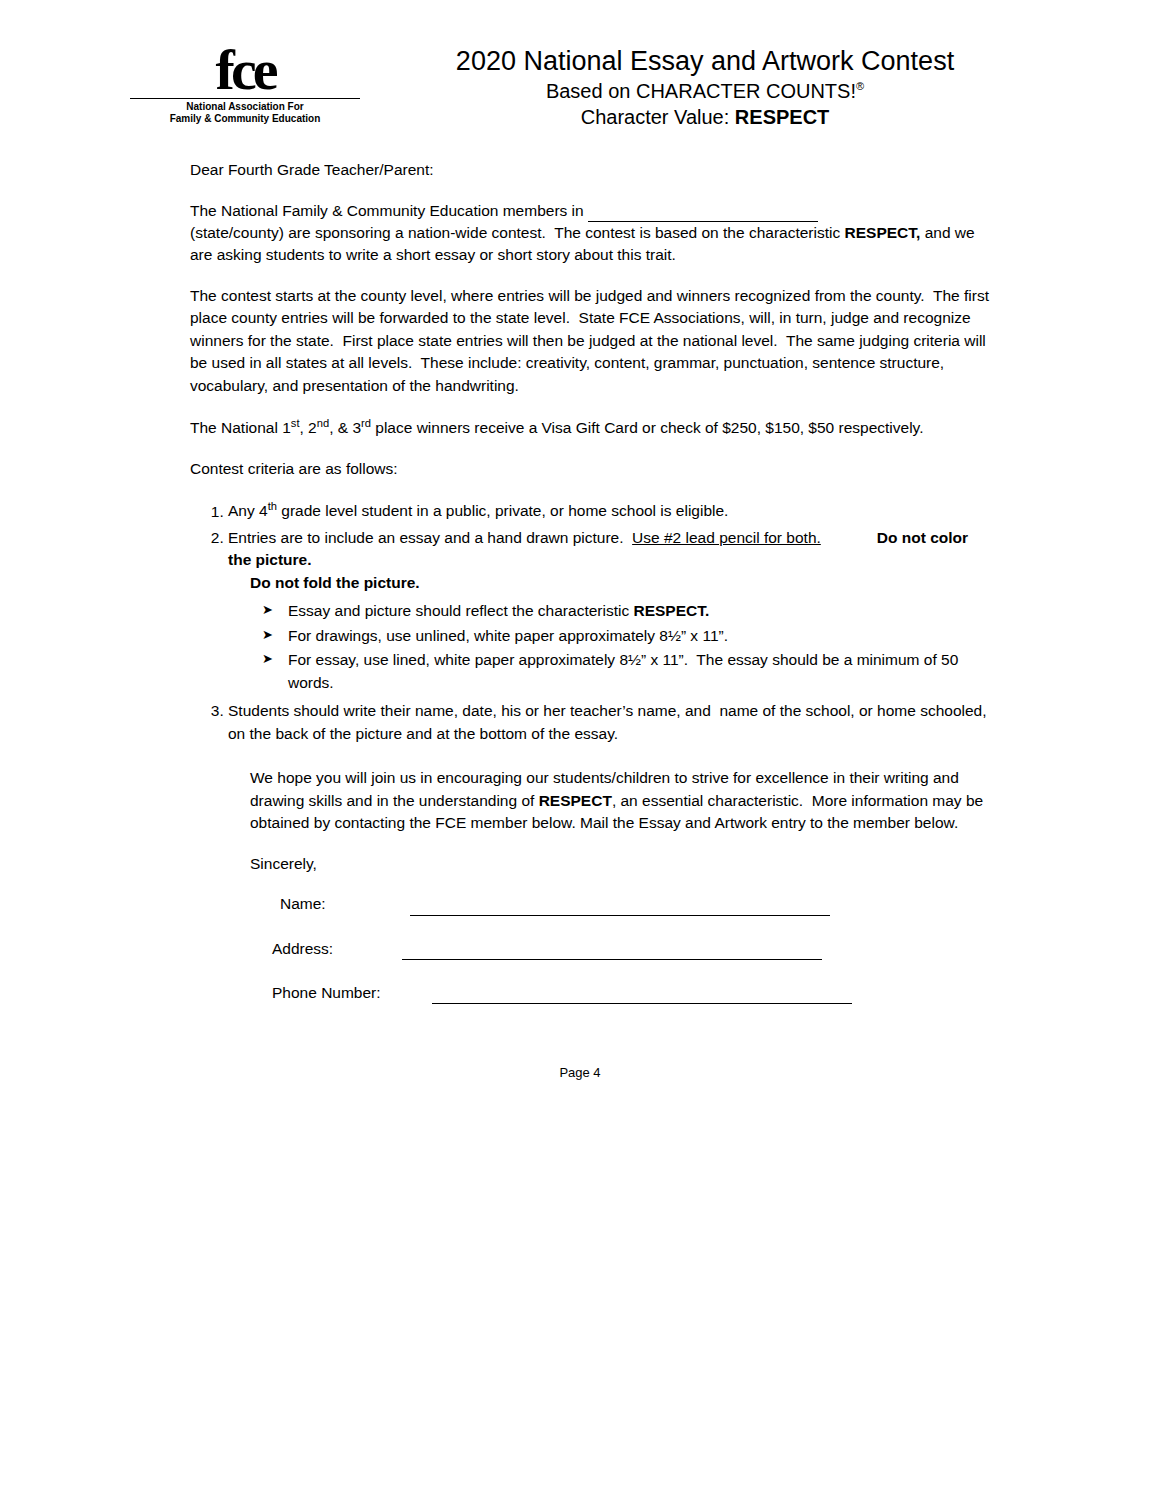fce
National Association For
Family & Community Education
2020 National Essay and Artwork Contest
Based on CHARACTER COUNTS!®
Character Value: RESPECT
Dear Fourth Grade Teacher/Parent:
The National Family & Community Education members in
(state/county) are sponsoring a nation-wide contest. The contest is based on the characteristic RESPECT, and we are asking students to write a short essay or short story about this trait.
The contest starts at the county level, where entries will be judged and winners recognized from the county. The first place county entries will be forwarded to the state level. State FCE Associations, will, in turn, judge and recognize winners for the state. First place state entries will then be judged at the national level. The same judging criteria will be used in all states at all levels. These include: creativity, content, grammar, punctuation, sentence structure, vocabulary, and presentation of the handwriting.
The National 1st, 2nd, & 3rd place winners receive a Visa Gift Card or check of $250, $150, $50 respectively.
Contest criteria are as follows:
Any 4th grade level student in a public, private, or home school is eligible.
Entries are to include an essay and a hand drawn picture. Use #2 lead pencil for both. Do not color the picture.
Do not fold the picture.
Essay and picture should reflect the characteristic RESPECT.
For drawings, use unlined, white paper approximately 8½” x 11”.
For essay, use lined, white paper approximately 8½” x 11”. The essay should be a minimum of 50 words.
Students should write their name, date, his or her teacher’s name, and name of the school, or home schooled, on the back of the picture and at the bottom of the essay.
We hope you will join us in encouraging our students/children to strive for excellence in their writing and drawing skills and in the understanding of RESPECT, an essential characteristic. More information may be obtained by contacting the FCE member below. Mail the Essay and Artwork entry to the member below.
Sincerely,
Name:
Address:
Phone Number:
Page 4